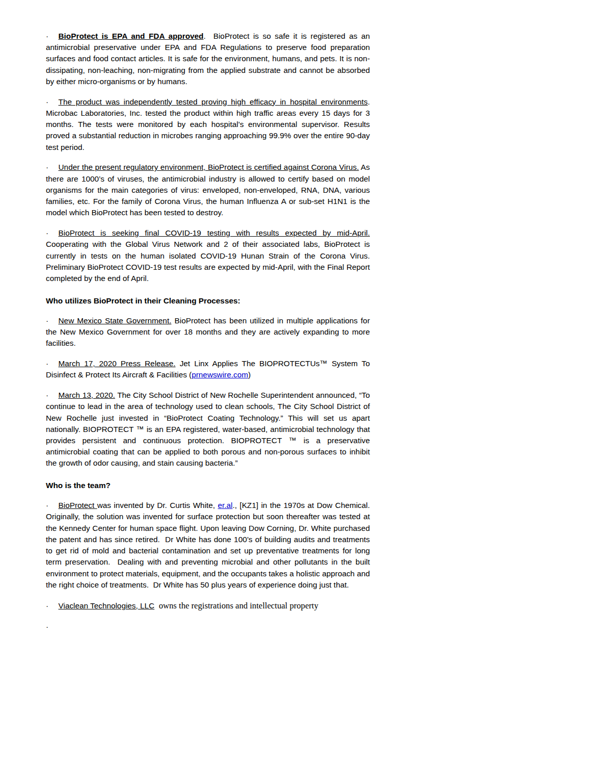·BioProtect is EPA and FDA approved. BioProtect is so safe it is registered as an antimicrobial preservative under EPA and FDA Regulations to preserve food preparation surfaces and food contact articles. It is safe for the environment, humans, and pets. It is non-dissipating, non-leaching, non-migrating from the applied substrate and cannot be absorbed by either micro-organisms or by humans.
·The product was independently tested proving high efficacy in hospital environments. Microbac Laboratories, Inc. tested the product within high traffic areas every 15 days for 3 months. The tests were monitored by each hospital’s environmental supervisor. Results proved a substantial reduction in microbes ranging approaching 99.9% over the entire 90-day test period.
·Under the present regulatory environment, BioProtect is certified against Corona Virus. As there are 1000’s of viruses, the antimicrobial industry is allowed to certify based on model organisms for the main categories of virus: enveloped, non-enveloped, RNA, DNA, various families, etc. For the family of Corona Virus, the human Influenza A or sub-set H1N1 is the model which BioProtect has been tested to destroy.
·BioProtect is seeking final COVID-19 testing with results expected by mid-April. Cooperating with the Global Virus Network and 2 of their associated labs, BioProtect is currently in tests on the human isolated COVID-19 Hunan Strain of the Corona Virus. Preliminary BioProtect COVID-19 test results are expected by mid-April, with the Final Report completed by the end of April.
Who utilizes BioProtect in their Cleaning Processes:
·New Mexico State Government. BioProtect has been utilized in multiple applications for the New Mexico Government for over 18 months and they are actively expanding to more facilities.
·March 17, 2020 Press Release. Jet Linx Applies The BIOPROTECTUs™ System To Disinfect & Protect Its Aircraft & Facilities (prnewswire.com)
·March 13, 2020. The City School District of New Rochelle Superintendent announced, “To continue to lead in the area of technology used to clean schools, The City School District of New Rochelle just invested in “BioProtect Coating Technology.” This will set us apart nationally. BIOPROTECT ™ is an EPA registered, water-based, antimicrobial technology that provides persistent and continuous protection. BIOPROTECT ™ is a preservative antimicrobial coating that can be applied to both porous and non-porous surfaces to inhibit the growth of odor causing, and stain causing bacteria.”
Who is the team?
·BioProtect was invented by Dr. Curtis White, er.al., [KZ1] in the 1970s at Dow Chemical. Originally, the solution was invented for surface protection but soon thereafter was tested at the Kennedy Center for human space flight. Upon leaving Dow Corning, Dr. White purchased the patent and has since retired. Dr White has done 100’s of building audits and treatments to get rid of mold and bacterial contamination and set up preventative treatments for long term preservation. Dealing with and preventing microbial and other pollutants in the built environment to protect materials, equipment, and the occupants takes a holistic approach and the right choice of treatments. Dr White has 50 plus years of experience doing just that.
·Viaclean Technologies, LLC owns the registrations and intellectual property
·